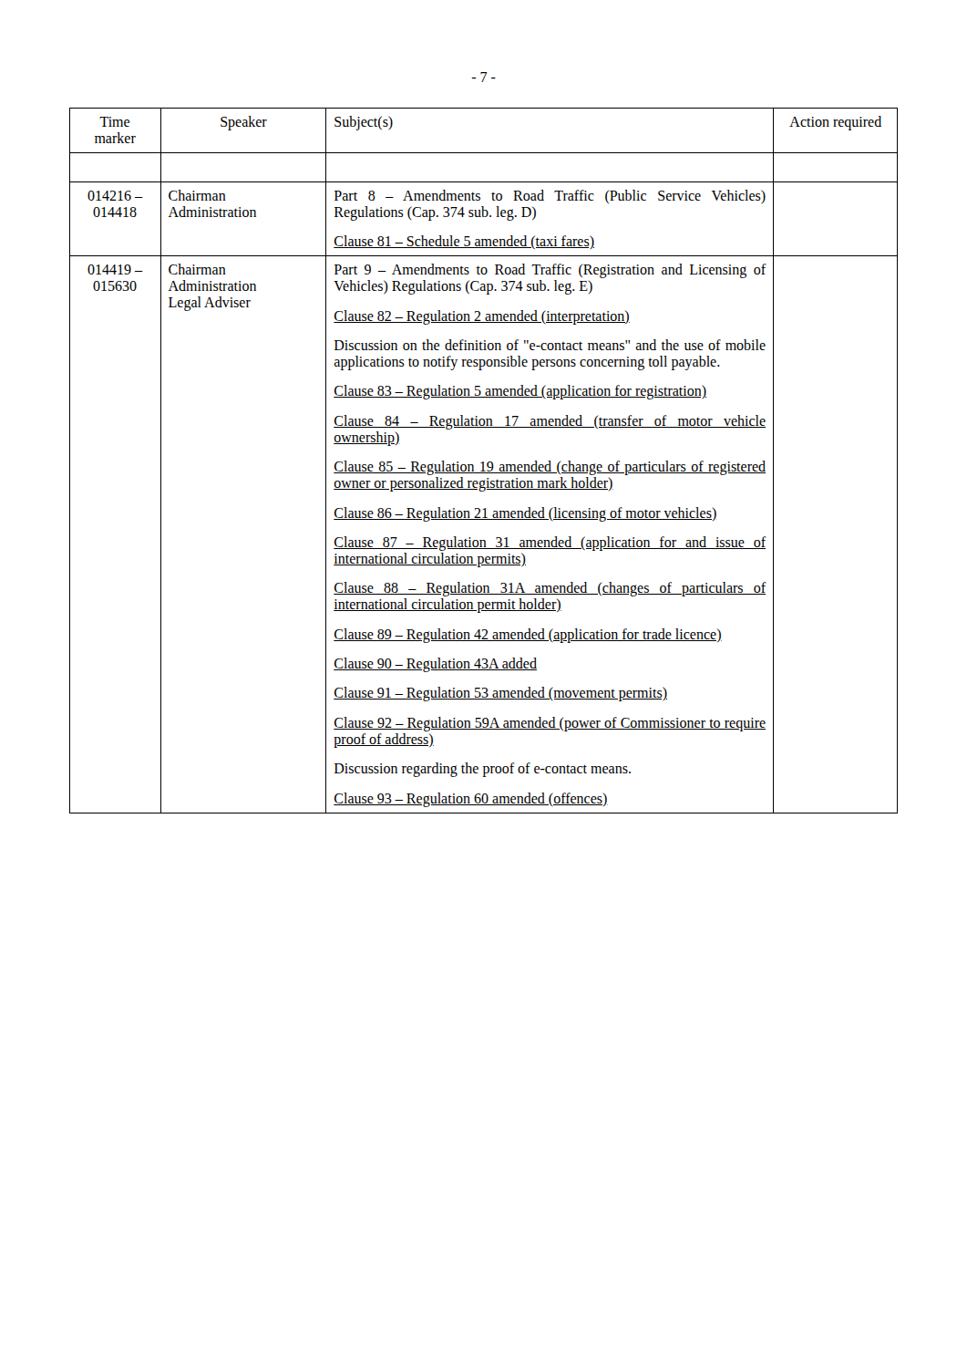- 7 -
| Time marker | Speaker | Subject(s) | Action required |
| --- | --- | --- | --- |
| 014216 – 014418 | Chairman Administration | Part 8 – Amendments to Road Traffic (Public Service Vehicles) Regulations (Cap. 374 sub. leg. D) Clause 81 – Schedule 5 amended (taxi fares) | |
| 014419 – 015630 | Chairman Administration Legal Adviser | Part 9 – Amendments to Road Traffic (Registration and Licensing of Vehicles) Regulations (Cap. 374 sub. leg. E) Clause 82 – Regulation 2 amended (interpretation) Discussion on the definition of "e-contact means" and the use of mobile applications to notify responsible persons concerning toll payable. Clause 83 – Regulation 5 amended (application for registration) Clause 84 – Regulation 17 amended (transfer of motor vehicle ownership) Clause 85 – Regulation 19 amended (change of particulars of registered owner or personalized registration mark holder) Clause 86 – Regulation 21 amended (licensing of motor vehicles) Clause 87 – Regulation 31 amended (application for and issue of international circulation permits) Clause 88 – Regulation 31A amended (changes of particulars of international circulation permit holder) Clause 89 – Regulation 42 amended (application for trade licence) Clause 90 – Regulation 43A added Clause 91 – Regulation 53 amended (movement permits) Clause 92 – Regulation 59A amended (power of Commissioner to require proof of address) Discussion regarding the proof of e-contact means. Clause 93 – Regulation 60 amended (offences) | |